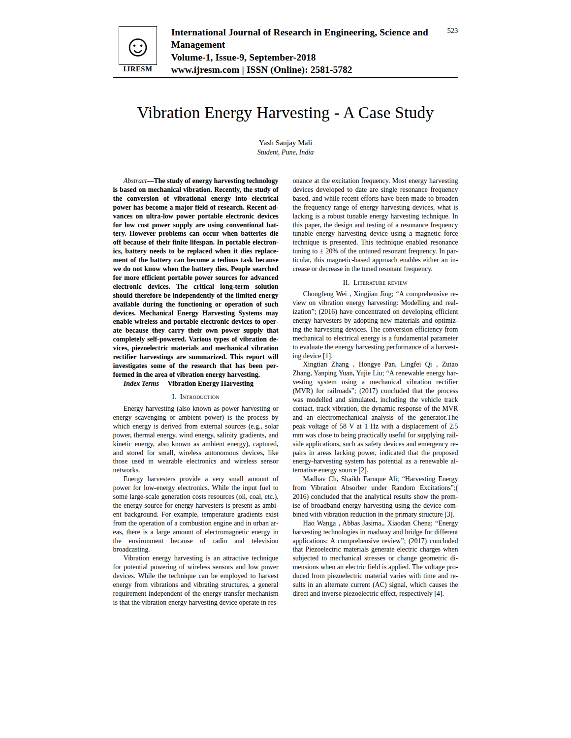523
☺
IJRESM
International Journal of Research in Engineering, Science and Management
Volume-1, Issue-9, September-2018
www.ijresm.com | ISSN (Online): 2581-5782
Vibration Energy Harvesting - A Case Study
Yash Sanjay Mali
Student, Pune, India
Abstract—The study of energy harvesting technology is based on mechanical vibration. Recently, the study of the conversion of vibrational energy into electrical power has become a major field of research. Recent advances on ultra-low power portable electronic devices for low cost power supply are using conventional battery. However problems can occur when batteries die off because of their finite lifespan. In portable electronics, battery needs to be replaced when it dies replacement of the battery can become a tedious task because we do not know when the battery dies. People searched for more efficient portable power sources for advanced electronic devices. The critical long-term solution should therefore be independently of the limited energy available during the functioning or operation of such devices. Mechanical Energy Harvesting Systems may enable wireless and portable electronic devices to operate because they carry their own power supply that completely self-powered. Various types of vibration devices, piezoelectric materials and mechanical vibration rectifier harvestings are summarized. This report will investigates some of the research that has been performed in the area of vibration energy harvesting.
Index Terms— Vibration Energy Harvesting
I. Introduction
Energy harvesting (also known as power harvesting or energy scavenging or ambient power) is the process by which energy is derived from external sources (e.g., solar power, thermal energy, wind energy, salinity gradients, and kinetic energy, also known as ambient energy), captured, and stored for small, wireless autonomous devices, like those used in wearable electronics and wireless sensor networks.
Energy harvesters provide a very small amount of power for low-energy electronics. While the input fuel to some large-scale generation costs resources (oil, coal, etc.), the energy source for energy harvesters is present as ambient background. For example, temperature gradients exist from the operation of a combustion engine and in urban areas, there is a large amount of electromagnetic energy in the environment because of radio and television broadcasting.
Vibration energy harvesting is an attractive technique for potential powering of wireless sensors and low power devices. While the technique can be employed to harvest energy from vibrations and vibrating structures, a general requirement independent of the energy transfer mechanism is that the vibration energy harvesting device operate in resonance at the excitation frequency. Most energy harvesting devices developed to date are single resonance frequency based, and while recent efforts have been made to broaden the frequency range of energy harvesting devices, what is lacking is a robust tunable energy harvesting technique. In this paper, the design and testing of a resonance frequency tunable energy harvesting device using a magnetic force technique is presented. This technique enabled resonance tuning to ± 20% of the untuned resonant frequency. In particular, this magnetic-based approach enables either an increase or decrease in the tuned resonant frequency.
II. Literature review
Chongfeng Wei , Xingjian Jing; “A comprehensive review on vibration energy harvesting: Modelling and realization”; (2016) have concentrated on developing efficient energy harvesters by adopting new materials and optimizing the harvesting devices. The conversion efficiency from mechanical to electrical energy is a fundamental parameter to evaluate the energy harvesting performance of a harvesting device [1].
Xingtian Zhang , Hongye Pan, Lingfei Qi , Zutao Zhang, Yanping Yuan, Yujie Liu; “A renewable energy harvesting system using a mechanical vibration rectifier (MVR) for railroads”; (2017) concluded that the process was modelled and simulated, including the vehicle track contact, track vibration, the dynamic response of the MVR and an electromechanical analysis of the generator.The peak voltage of 58 V at 1 Hz with a displacement of 2.5 mm was close to being practically useful for supplying rail-side applications, such as safety devices and emergency repairs in areas lacking power, indicated that the proposed energy-harvesting system has potential as a renewable alternative energy source [2].
Madhav Ch, Shaikh Faruque Ali; “Harvesting Energy from Vibration Absorber under Random Excitations”;( 2016) concluded that the analytical results show the promise of broadband energy harvesting using the device combined with vibration reduction in the primary structure [3].
Hao Wanga , Abbas Jasima,, Xiaodan Chena; “Energy harvesting technologies in roadway and bridge for different applications: A comprehensive review”; (2017) concluded that Piezoelectric materials generate electric charges when subjected to mechanical stresses or change geometric dimensions when an electric field is applied. The voltage produced from piezoelectric material varies with time and results in an alternate current (AC) signal, which causes the direct and inverse piezoelectric effect, respectively [4].